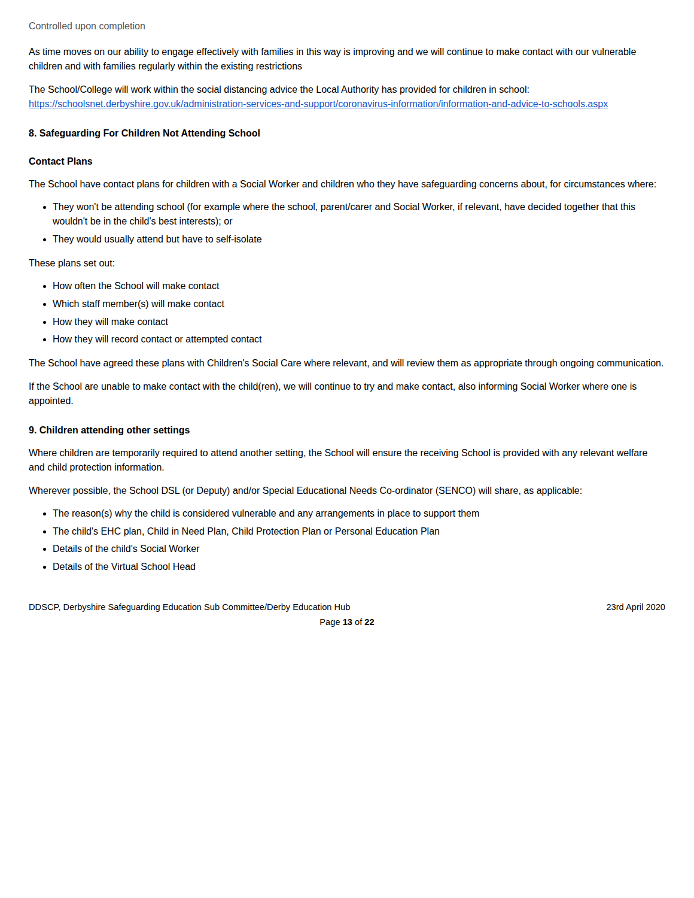Controlled upon completion
As time moves on our ability to engage effectively with families in this way is improving and we will continue to make contact with our vulnerable children and with families regularly within the existing restrictions
The School/College will work within the social distancing advice the Local Authority has provided for children in school:
https://schoolsnet.derbyshire.gov.uk/administration-services-and-support/coronavirus-information/information-and-advice-to-schools.aspx
8. Safeguarding For Children Not Attending School
Contact Plans
The School have contact plans for children with a Social Worker and children who they have safeguarding concerns about, for circumstances where:
They won't be attending school (for example where the school, parent/carer and Social Worker, if relevant, have decided together that this wouldn't be in the child's best interests); or
They would usually attend but have to self-isolate
These plans set out:
How often the School will make contact
Which staff member(s) will make contact
How they will make contact
How they will record contact or attempted contact
The School have agreed these plans with Children's Social Care where relevant, and will review them as appropriate through ongoing communication.
If the School are unable to make contact with the child(ren), we will continue to try and make contact, also informing Social Worker where one is appointed.
9. Children attending other settings
Where children are temporarily required to attend another setting, the School will ensure the receiving School is provided with any relevant welfare and child protection information.
Wherever possible, the School DSL (or Deputy) and/or Special Educational Needs Co-ordinator (SENCO) will share, as applicable:
The reason(s) why the child is considered vulnerable and any arrangements in place to support them
The child's EHC plan, Child in Need Plan, Child Protection Plan or Personal Education Plan
Details of the child's Social Worker
Details of the Virtual School Head
DDSCP, Derbyshire Safeguarding Education Sub Committee/Derby Education Hub 23rd April 2020
Page 13 of 22